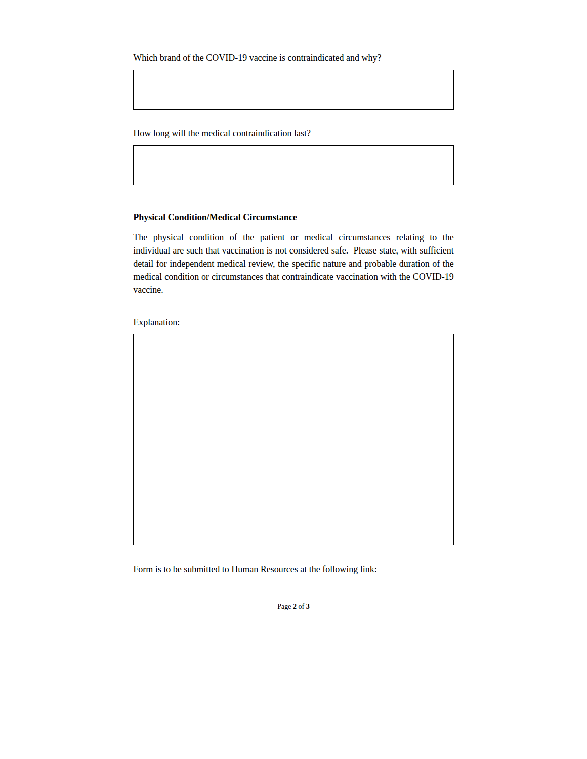Which brand of the COVID-19 vaccine is contraindicated and why?
How long will the medical contraindication last?
Physical Condition/Medical Circumstance
The physical condition of the patient or medical circumstances relating to the individual are such that vaccination is not considered safe. Please state, with sufficient detail for independent medical review, the specific nature and probable duration of the medical condition or circumstances that contraindicate vaccination with the COVID-19 vaccine.
Explanation:
Form is to be submitted to Human Resources at the following link:
Page 2 of 3